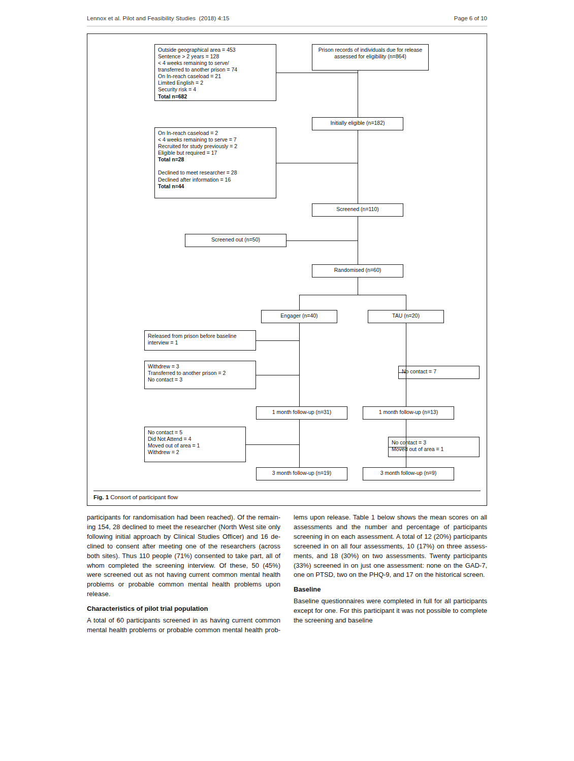Lennox et al. Pilot and Feasibility Studies (2018) 4:15
Page 6 of 10
Prison records of individuals due for release assessed for eligibility (n=864)
Outside geographical area = 453
Sentence > 2 years = 128
< 4 weeks remaining to serve/
transferred to another prison = 74
On In-reach caseload = 21
Limited English = 2
Security risk = 4
Total n=682
Initially eligible (n=182)
On In-reach caseload = 2
< 4 weeks remaining to serve = 7
Recruited for study previously = 2
Eligible but required = 17
Total n=28
Declined to meet researcher = 28
Declined after information = 16
Total n=44
Screened (n=110)
Screened out (n=50)
Randomised (n=60)
Engager (n=40)
TAU (n=20)
Released from prison before baseline interview = 1
Withdrew = 3
Transferred to another prison = 2
No contact = 3
No contact = 7
1 month follow-up (n=31)
1 month follow-up (n=13)
No contact = 5
Did Not Attend = 4
Moved out of area = 1
Withdrew = 2
No contact = 3
Moved out of area = 1
3 month follow-up (n=19)
3 month follow-up (n=9)
Fig. 1 Consort of participant flow
participants for randomisation had been reached). Of the remaining 154, 28 declined to meet the researcher (North West site only following initial approach by Clinical Studies Officer) and 16 declined to consent after meeting one of the researchers (across both sites). Thus 110 people (71%) consented to take part, all of whom completed the screening interview. Of these, 50 (45%) were screened out as not having current common mental health problems or probable common mental health problems upon release.
Characteristics of pilot trial population
A total of 60 participants screened in as having current common mental health problems or probable common mental health problems upon release. Table 1 below shows the mean scores on all assessments and the number and percentage of participants screening in on each assessment. A total of 12 (20%) participants screened in on all four assessments, 10 (17%) on three assessments, and 18 (30%) on two assessments. Twenty participants (33%) screened in on just one assessment: none on the GAD-7, one on PTSD, two on the PHQ-9, and 17 on the historical screen.
Baseline
Baseline questionnaires were completed in full for all participants except for one. For this participant it was not possible to complete the screening and baseline